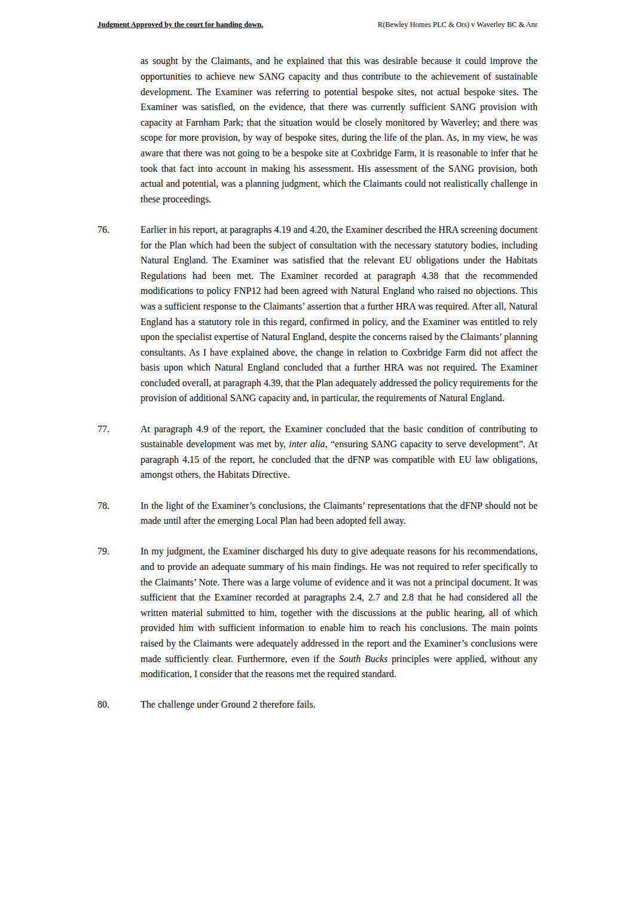Judgment Approved by the court for handing down.
R(Bewley Homes PLC & Ors) v Waverley BC & Anr
as sought by the Claimants, and he explained that this was desirable because it could improve the opportunities to achieve new SANG capacity and thus contribute to the achievement of sustainable development. The Examiner was referring to potential bespoke sites, not actual bespoke sites. The Examiner was satisfied, on the evidence, that there was currently sufficient SANG provision with capacity at Farnham Park; that the situation would be closely monitored by Waverley; and there was scope for more provision, by way of bespoke sites, during the life of the plan. As, in my view, he was aware that there was not going to be a bespoke site at Coxbridge Farm, it is reasonable to infer that he took that fact into account in making his assessment. His assessment of the SANG provision, both actual and potential, was a planning judgment, which the Claimants could not realistically challenge in these proceedings.
Earlier in his report, at paragraphs 4.19 and 4.20, the Examiner described the HRA screening document for the Plan which had been the subject of consultation with the necessary statutory bodies, including Natural England. The Examiner was satisfied that the relevant EU obligations under the Habitats Regulations had been met. The Examiner recorded at paragraph 4.38 that the recommended modifications to policy FNP12 had been agreed with Natural England who raised no objections. This was a sufficient response to the Claimants’ assertion that a further HRA was required. After all, Natural England has a statutory role in this regard, confirmed in policy, and the Examiner was entitled to rely upon the specialist expertise of Natural England, despite the concerns raised by the Claimants’ planning consultants. As I have explained above, the change in relation to Coxbridge Farm did not affect the basis upon which Natural England concluded that a further HRA was not required. The Examiner concluded overall, at paragraph 4.39, that the Plan adequately addressed the policy requirements for the provision of additional SANG capacity and, in particular, the requirements of Natural England.
At paragraph 4.9 of the report, the Examiner concluded that the basic condition of contributing to sustainable development was met by, inter alia, “ensuring SANG capacity to serve development”. At paragraph 4.15 of the report, he concluded that the dFNP was compatible with EU law obligations, amongst others, the Habitats Directive.
In the light of the Examiner’s conclusions, the Claimants’ representations that the dFNP should not be made until after the emerging Local Plan had been adopted fell away.
In my judgment, the Examiner discharged his duty to give adequate reasons for his recommendations, and to provide an adequate summary of his main findings. He was not required to refer specifically to the Claimants’ Note. There was a large volume of evidence and it was not a principal document. It was sufficient that the Examiner recorded at paragraphs 2.4, 2.7 and 2.8 that he had considered all the written material submitted to him, together with the discussions at the public hearing, all of which provided him with sufficient information to enable him to reach his conclusions. The main points raised by the Claimants were adequately addressed in the report and the Examiner’s conclusions were made sufficiently clear. Furthermore, even if the South Bucks principles were applied, without any modification, I consider that the reasons met the required standard.
The challenge under Ground 2 therefore fails.